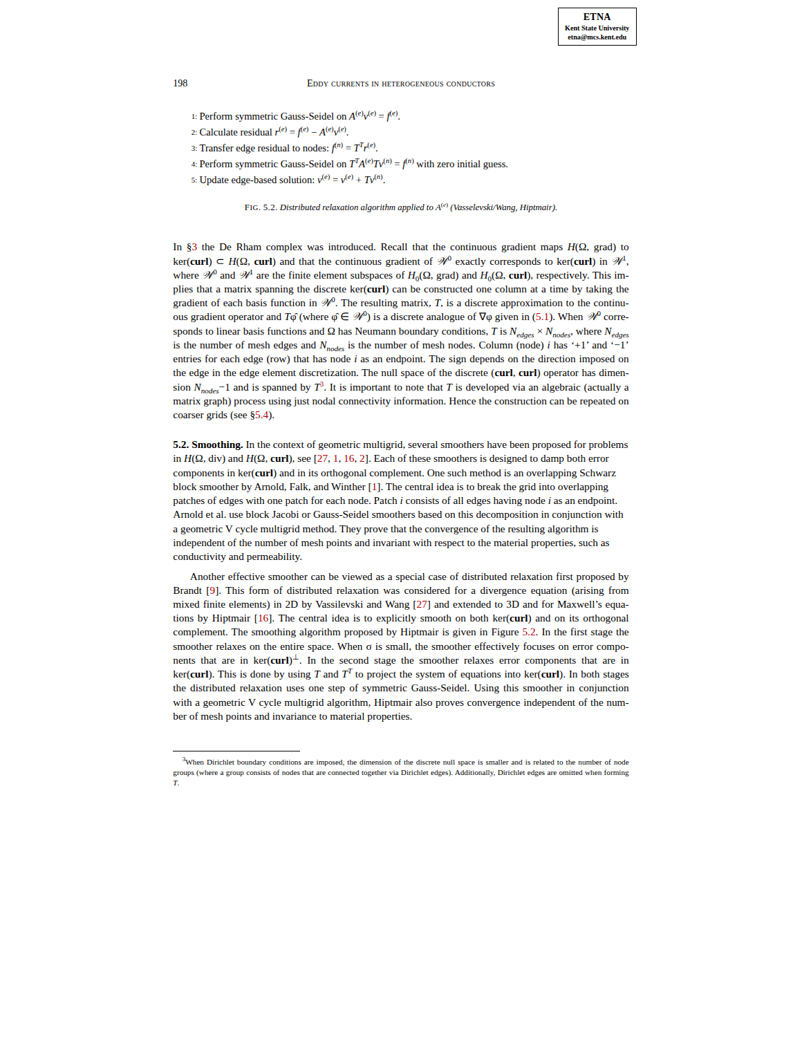ETNA
Kent State University
etna@mcs.kent.edu
198
Eddy currents in heterogeneous conductors
1: Perform symmetric Gauss-Seidel on A(e)v(e) = f(e).
2: Calculate residual r(e) = f(e) − A(e)v(e).
3: Transfer edge residual to nodes: f(n) = TTr(e).
4: Perform symmetric Gauss-Seidel on TTA(e)Tv(n) = f(n) with zero initial guess.
5: Update edge-based solution: v(e) = v(e) + Tv(n).
FIG. 5.2. Distributed relaxation algorithm applied to A(e) (Vasselevski/Wang, Hiptmair).
In §3 the De Rham complex was introduced. Recall that the continuous gradient maps H(Ω, grad) to ker(curl) ⊂ H(Ω, curl) and that the continuous gradient of 𝒲0 exactly corresponds to ker(curl) in 𝒲1, where 𝒲0 and 𝒲1 are the finite element subspaces of H0(Ω, grad) and H0(Ω, curl), respectively. This implies that a matrix spanning the discrete ker(curl) can be constructed one column at a time by taking the gradient of each basis function in 𝒲0. The resulting matrix, T, is a discrete approximation to the continuous gradient operator and Tφ̂ (where φ̂ ∈ 𝒲0) is a discrete analogue of ∇φ given in (5.1). When 𝒲0 corresponds to linear basis functions and Ω has Neumann boundary conditions, T is Nedges × Nnodes, where Nedges is the number of mesh edges and Nnodes is the number of mesh nodes. Column (node) i has ‘+1’ and ‘−1’ entries for each edge (row) that has node i as an endpoint. The sign depends on the direction imposed on the edge in the edge element discretization. The null space of the discrete (curl, curl) operator has dimension Nnodes−1 and is spanned by T3. It is important to note that T is developed via an algebraic (actually a matrix graph) process using just nodal connectivity information. Hence the construction can be repeated on coarser grids (see §5.4).
5.2. Smoothing.
In the context of geometric multigrid, several smoothers have been proposed for problems in H(Ω, div) and H(Ω, curl), see [27, 1, 16, 2]. Each of these smoothers is designed to damp both error components in ker(curl) and in its orthogonal complement. One such method is an overlapping Schwarz block smoother by Arnold, Falk, and Winther [1]. The central idea is to break the grid into overlapping patches of edges with one patch for each node. Patch i consists of all edges having node i as an endpoint. Arnold et al. use block Jacobi or Gauss-Seidel smoothers based on this decomposition in conjunction with a geometric V cycle multigrid method. They prove that the convergence of the resulting algorithm is independent of the number of mesh points and invariant with respect to the material properties, such as conductivity and permeability.
Another effective smoother can be viewed as a special case of distributed relaxation first proposed by Brandt [9]. This form of distributed relaxation was considered for a divergence equation (arising from mixed finite elements) in 2D by Vassilevski and Wang [27] and extended to 3D and for Maxwell’s equations by Hiptmair [16]. The central idea is to explicitly smooth on both ker(curl) and on its orthogonal complement. The smoothing algorithm proposed by Hiptmair is given in Figure 5.2. In the first stage the smoother relaxes on the entire space. When σ is small, the smoother effectively focuses on error components that are in ker(curl)⊥. In the second stage the smoother relaxes error components that are in ker(curl). This is done by using T and TT to project the system of equations into ker(curl). In both stages the distributed relaxation uses one step of symmetric Gauss-Seidel. Using this smoother in conjunction with a geometric V cycle multigrid algorithm, Hiptmair also proves convergence independent of the number of mesh points and invariance to material properties.
3When Dirichlet boundary conditions are imposed, the dimension of the discrete null space is smaller and is related to the number of node groups (where a group consists of nodes that are connected together via Dirichlet edges). Additionally, Dirichlet edges are omitted when forming T.